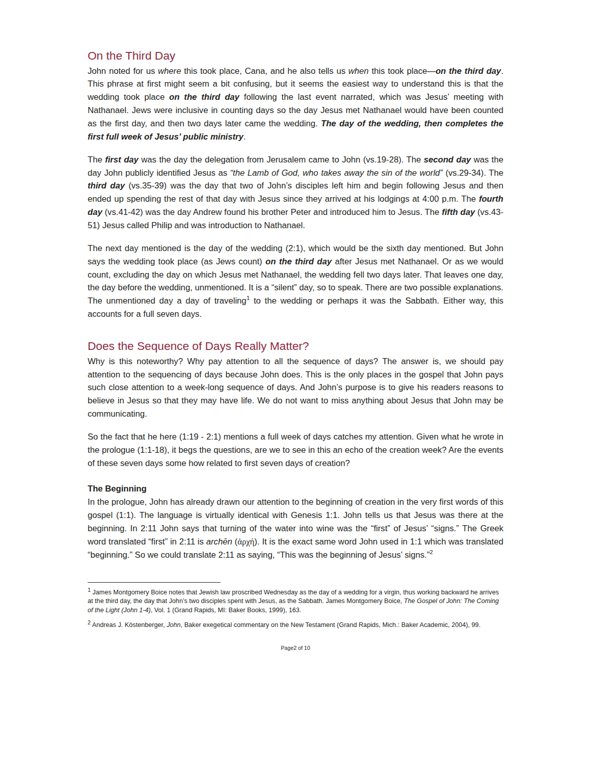On the Third Day
John noted for us where this took place, Cana, and he also tells us when this took place—on the third day. This phrase at first might seem a bit confusing, but it seems the easiest way to understand this is that the wedding took place on the third day following the last event narrated, which was Jesus’ meeting with Nathanael. Jews were inclusive in counting days so the day Jesus met Nathanael would have been counted as the first day, and then two days later came the wedding. The day of the wedding, then completes the first full week of Jesus’ public ministry.
The first day was the day the delegation from Jerusalem came to John (vs.19-28). The second day was the day John publicly identified Jesus as “the Lamb of God, who takes away the sin of the world” (vs.29-34). The third day (vs.35-39) was the day that two of John’s disciples left him and begin following Jesus and then ended up spending the rest of that day with Jesus since they arrived at his lodgings at 4:00 p.m. The fourth day (vs.41-42) was the day Andrew found his brother Peter and introduced him to Jesus. The fifth day (vs.43-51) Jesus called Philip and was introduction to Nathanael.
The next day mentioned is the day of the wedding (2:1), which would be the sixth day mentioned. But John says the wedding took place (as Jews count) on the third day after Jesus met Nathanael. Or as we would count, excluding the day on which Jesus met Nathanael, the wedding fell two days later. That leaves one day, the day before the wedding, unmentioned. It is a “silent” day, so to speak. There are two possible explanations. The unmentioned day a day of traveling1 to the wedding or perhaps it was the Sabbath. Either way, this accounts for a full seven days.
Does the Sequence of Days Really Matter?
Why is this noteworthy? Why pay attention to all the sequence of days? The answer is, we should pay attention to the sequencing of days because John does. This is the only places in the gospel that John pays such close attention to a week-long sequence of days. And John’s purpose is to give his readers reasons to believe in Jesus so that they may have life. We do not want to miss anything about Jesus that John may be communicating.
So the fact that he here (1:19 - 2:1) mentions a full week of days catches my attention. Given what he wrote in the prologue (1:1-18), it begs the questions, are we to see in this an echo of the creation week? Are the events of these seven days some how related to first seven days of creation?
The Beginning
In the prologue, John has already drawn our attention to the beginning of creation in the very first words of this gospel (1:1). The language is virtually identical with Genesis 1:1. John tells us that Jesus was there at the beginning. In 2:11 John says that turning of the water into wine was the “first” of Jesus’ “signs.” The Greek word translated “first” in 2:11 is archēn (ἀρχή). It is the exact same word John used in 1:1 which was translated “beginning.” So we could translate 2:11 as saying, “This was the beginning of Jesus’ signs.”2
1 James Montgomery Boice notes that Jewish law proscribed Wednesday as the day of a wedding for a virgin, thus working backward he arrives at the third day, the day that John’s two disciples spent with Jesus, as the Sabbath. James Montgomery Boice, The Gospel of John: The Coming of the Light (John 1-4), Vol. 1 (Grand Rapids, MI: Baker Books, 1999), 163.
2 Andreas J. Köstenberger, John, Baker exegetical commentary on the New Testament (Grand Rapids, Mich.: Baker Academic, 2004), 99.
Page2 of 10